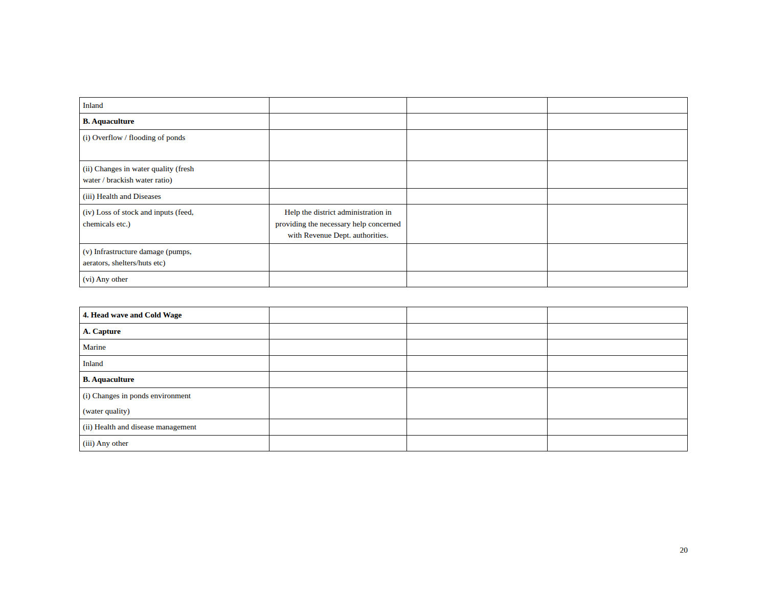| Inland | | | |
| B. Aquaculture | | | |
| (i) Overflow / flooding of ponds | | | |
| (ii) Changes in water quality (fresh water / brackish water ratio) | | | |
| (iii) Health and Diseases | | | |
| (iv) Loss of stock and inputs (feed, chemicals etc.) | Help the district administration in providing the necessary help concerned with Revenue Dept. authorities. | | |
| (v) Infrastructure damage (pumps, aerators, shelters/huts etc) | | | |
| (vi) Any other | | | |
| 4. Head wave and Cold Wage | | | |
| A. Capture | | | |
| Marine | | | |
| Inland | | | |
| B. Aquaculture | | | |
| (i) Changes in ponds environment | | | |
| (water quality) |
| (ii) Health and disease management | | | |
| (iii) Any other | | | |
20